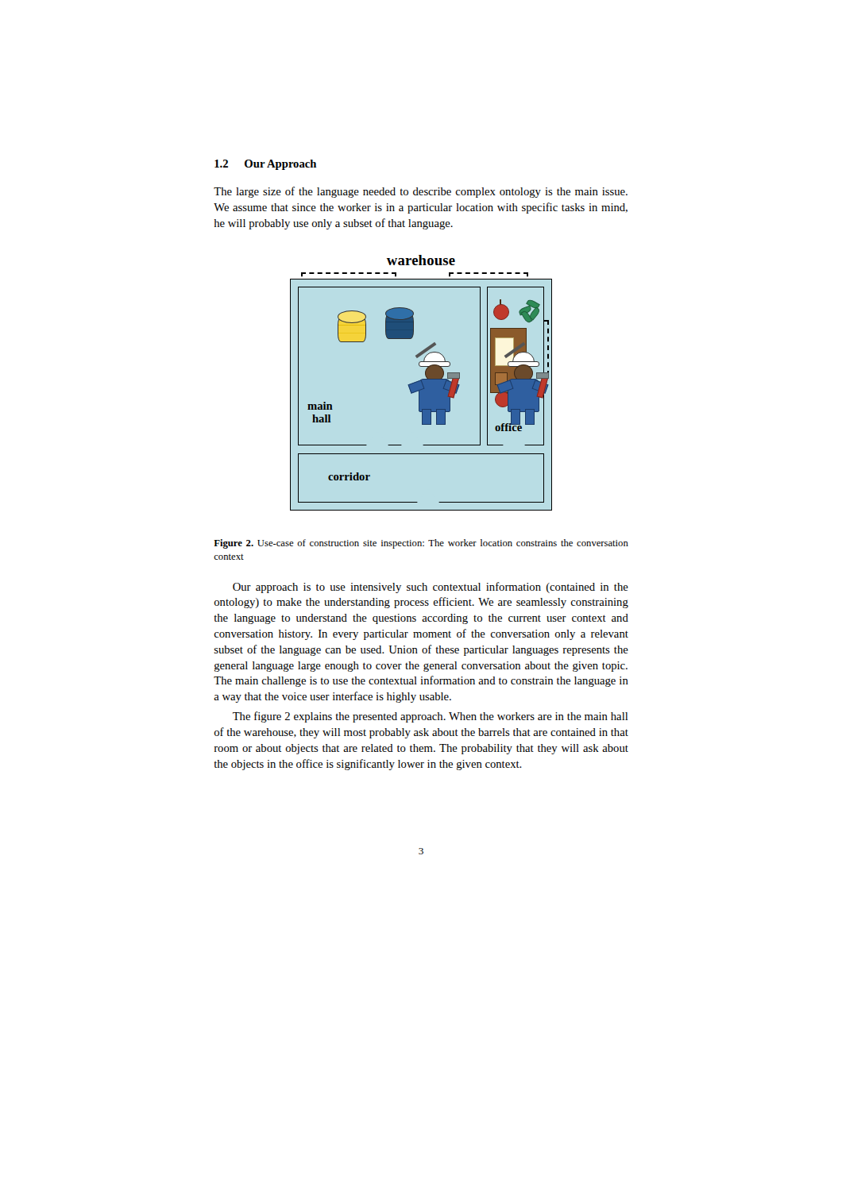1.2 Our Approach
The large size of the language needed to describe complex ontology is the main issue. We assume that since the worker is in a particular location with specific tasks in mind, he will probably use only a subset of that language.
warehouse
main
hall
office
corridor
Figure 2. Use-case of construction site inspection: The worker location constrains the conversation context
Our approach is to use intensively such contextual information (contained in the ontology) to make the understanding process efficient. We are seamlessly constraining the language to understand the questions according to the current user context and conversation history. In every particular moment of the conversation only a relevant subset of the language can be used. Union of these particular languages represents the general language large enough to cover the general conversation about the given topic. The main challenge is to use the contextual information and to constrain the language in a way that the voice user interface is highly usable.
The figure 2 explains the presented approach. When the workers are in the main hall of the warehouse, they will most probably ask about the barrels that are contained in that room or about objects that are related to them. The probability that they will ask about the objects in the office is significantly lower in the given context.
3